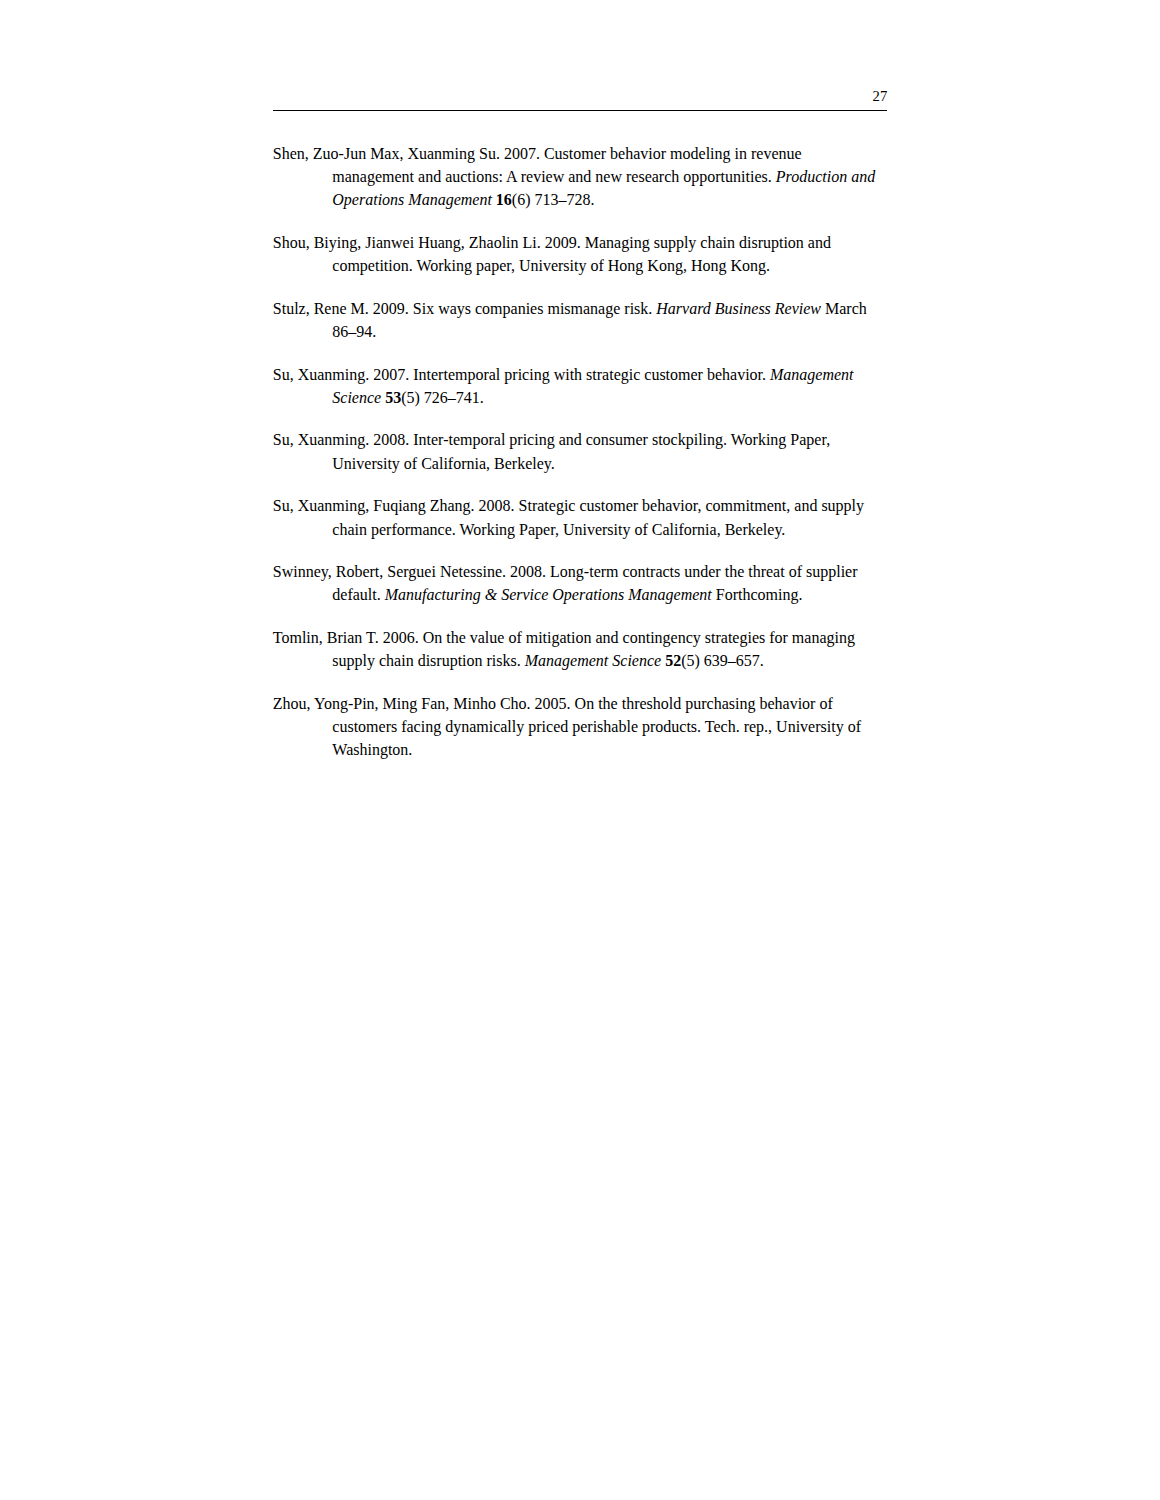27
Shen, Zuo-Jun Max, Xuanming Su. 2007. Customer behavior modeling in revenue management and auctions: A review and new research opportunities. Production and Operations Management 16(6) 713–728.
Shou, Biying, Jianwei Huang, Zhaolin Li. 2009. Managing supply chain disruption and competition. Working paper, University of Hong Kong, Hong Kong.
Stulz, Rene M. 2009. Six ways companies mismanage risk. Harvard Business Review March 86–94.
Su, Xuanming. 2007. Intertemporal pricing with strategic customer behavior. Management Science 53(5) 726–741.
Su, Xuanming. 2008. Inter-temporal pricing and consumer stockpiling. Working Paper, University of California, Berkeley.
Su, Xuanming, Fuqiang Zhang. 2008. Strategic customer behavior, commitment, and supply chain performance. Working Paper, University of California, Berkeley.
Swinney, Robert, Serguei Netessine. 2008. Long-term contracts under the threat of supplier default. Manufacturing & Service Operations Management Forthcoming.
Tomlin, Brian T. 2006. On the value of mitigation and contingency strategies for managing supply chain disruption risks. Management Science 52(5) 639–657.
Zhou, Yong-Pin, Ming Fan, Minho Cho. 2005. On the threshold purchasing behavior of customers facing dynamically priced perishable products. Tech. rep., University of Washington.